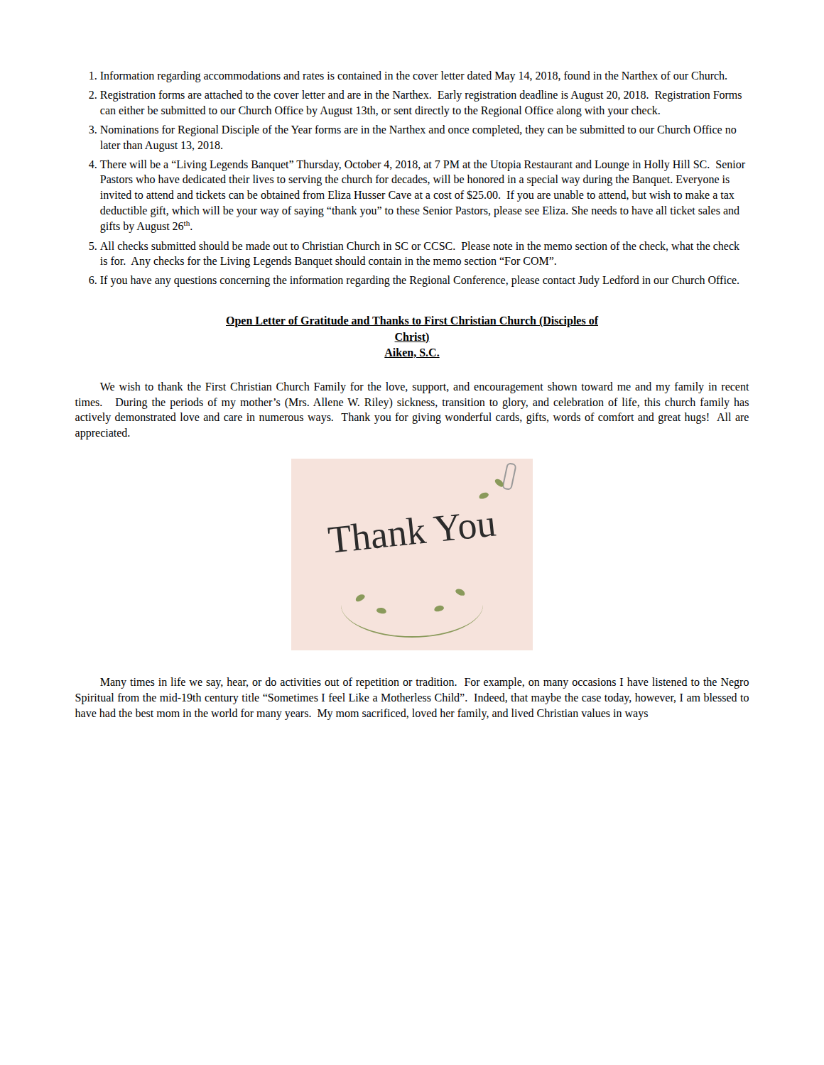Information regarding accommodations and rates is contained in the cover letter dated May 14, 2018, found in the Narthex of our Church.
Registration forms are attached to the cover letter and are in the Narthex. Early registration deadline is August 20, 2018. Registration Forms can either be submitted to our Church Office by August 13th, or sent directly to the Regional Office along with your check.
Nominations for Regional Disciple of the Year forms are in the Narthex and once completed, they can be submitted to our Church Office no later than August 13, 2018.
There will be a “Living Legends Banquet” Thursday, October 4, 2018, at 7 PM at the Utopia Restaurant and Lounge in Holly Hill SC. Senior Pastors who have dedicated their lives to serving the church for decades, will be honored in a special way during the Banquet. Everyone is invited to attend and tickets can be obtained from Eliza Husser Cave at a cost of $25.00. If you are unable to attend, but wish to make a tax deductible gift, which will be your way of saying “thank you” to these Senior Pastors, please see Eliza. She needs to have all ticket sales and gifts by August 26th.
All checks submitted should be made out to Christian Church in SC or CCSC. Please note in the memo section of the check, what the check is for. Any checks for the Living Legends Banquet should contain in the memo section “For COM”.
If you have any questions concerning the information regarding the Regional Conference, please contact Judy Ledford in our Church Office.
Open Letter of Gratitude and Thanks to First Christian Church (Disciples of Christ) Aiken, S.C.
We wish to thank the First Christian Church Family for the love, support, and encouragement shown toward me and my family in recent times. During the periods of my mother’s (Mrs. Allene W. Riley) sickness, transition to glory, and celebration of life, this church family has actively demonstrated love and care in numerous ways. Thank you for giving wonderful cards, gifts, words of comfort and great hugs! All are appreciated.
Thank You
Many times in life we say, hear, or do activities out of repetition or tradition. For example, on many occasions I have listened to the Negro Spiritual from the mid-19th century title “Sometimes I feel Like a Motherless Child”. Indeed, that maybe the case today, however, I am blessed to have had the best mom in the world for many years. My mom sacrificed, loved her family, and lived Christian values in ways